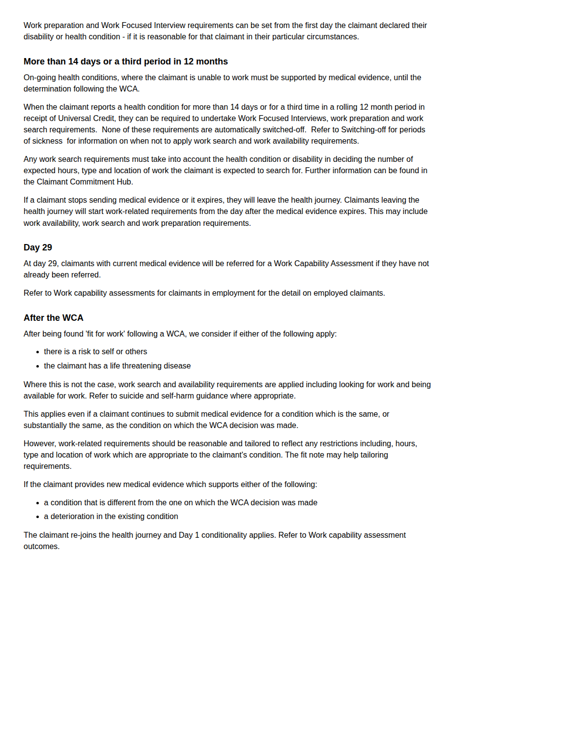Work preparation and Work Focused Interview requirements can be set from the first day the claimant declared their disability or health condition - if it is reasonable for that claimant in their particular circumstances.
More than 14 days or a third period in 12 months
On-going health conditions, where the claimant is unable to work must be supported by medical evidence, until the determination following the WCA.
When the claimant reports a health condition for more than 14 days or for a third time in a rolling 12 month period in receipt of Universal Credit, they can be required to undertake Work Focused Interviews, work preparation and work search requirements. None of these requirements are automatically switched-off. Refer to Switching-off for periods of sickness for information on when not to apply work search and work availability requirements.
Any work search requirements must take into account the health condition or disability in deciding the number of expected hours, type and location of work the claimant is expected to search for. Further information can be found in the Claimant Commitment Hub.
If a claimant stops sending medical evidence or it expires, they will leave the health journey. Claimants leaving the health journey will start work-related requirements from the day after the medical evidence expires. This may include work availability, work search and work preparation requirements.
Day 29
At day 29, claimants with current medical evidence will be referred for a Work Capability Assessment if they have not already been referred.
Refer to Work capability assessments for claimants in employment for the detail on employed claimants.
After the WCA
After being found 'fit for work' following a WCA, we consider if either of the following apply:
there is a risk to self or others
the claimant has a life threatening disease
Where this is not the case, work search and availability requirements are applied including looking for work and being available for work. Refer to suicide and self-harm guidance where appropriate.
This applies even if a claimant continues to submit medical evidence for a condition which is the same, or substantially the same, as the condition on which the WCA decision was made.
However, work-related requirements should be reasonable and tailored to reflect any restrictions including, hours, type and location of work which are appropriate to the claimant's condition. The fit note may help tailoring requirements.
If the claimant provides new medical evidence which supports either of the following:
a condition that is different from the one on which the WCA decision was made
a deterioration in the existing condition
The claimant re-joins the health journey and Day 1 conditionality applies. Refer to Work capability assessment outcomes.